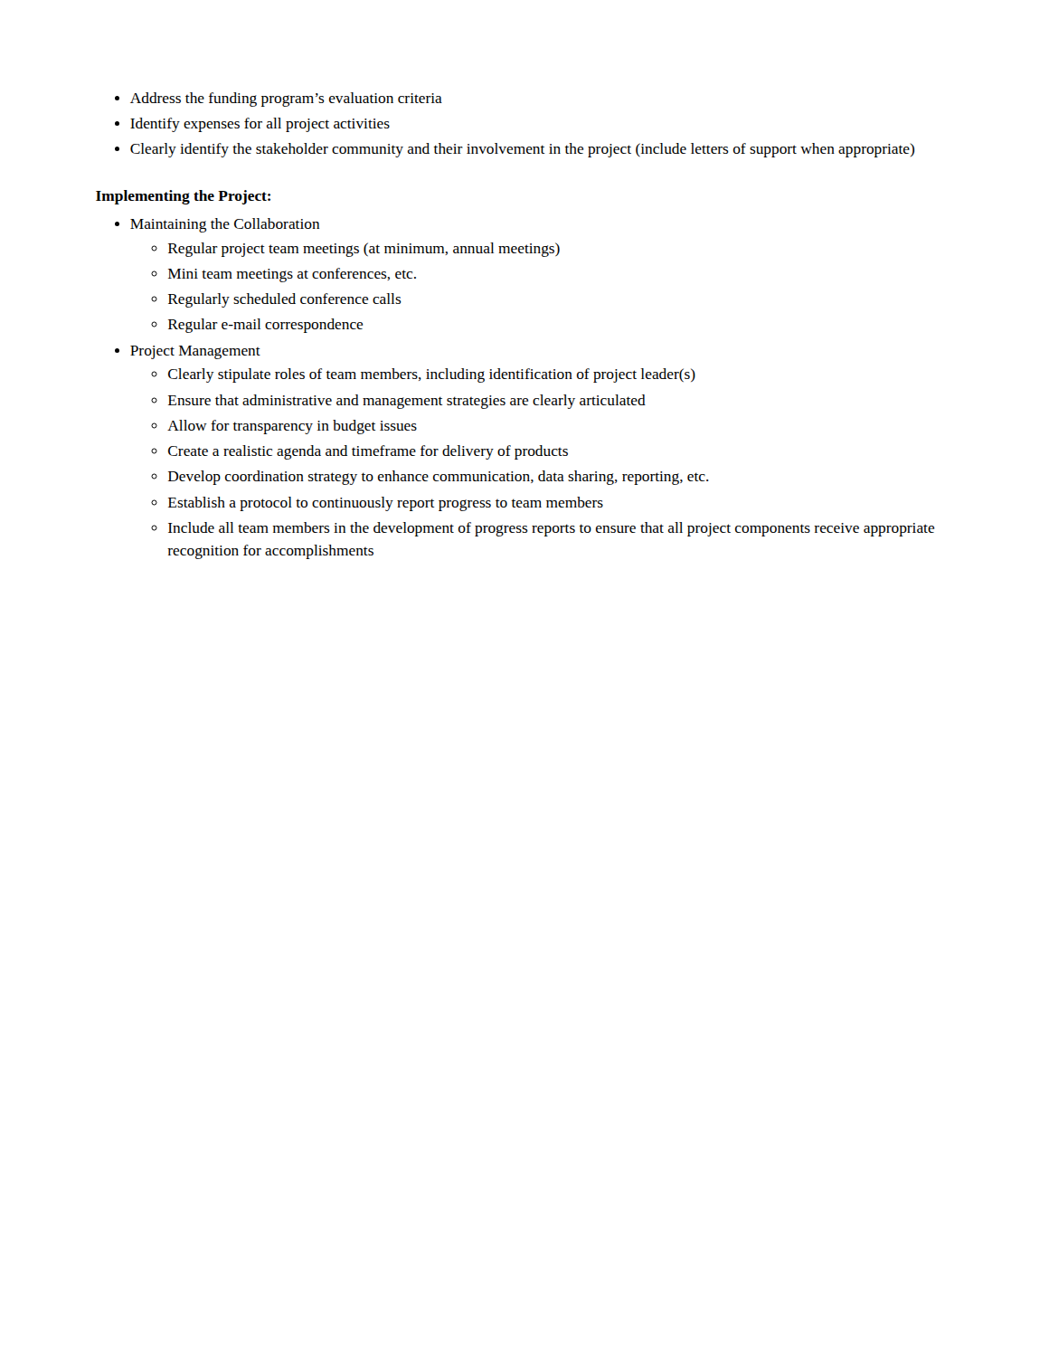Address the funding program’s evaluation criteria
Identify expenses for all project activities
Clearly identify the stakeholder community and their involvement in the project (include letters of support when appropriate)
Implementing the Project:
Maintaining the Collaboration
Regular project team meetings (at minimum, annual meetings)
Mini team meetings at conferences, etc.
Regularly scheduled conference calls
Regular e-mail correspondence
Project Management
Clearly stipulate roles of team members, including identification of project leader(s)
Ensure that administrative and management strategies are clearly articulated
Allow for transparency in budget issues
Create a realistic agenda and timeframe for delivery of products
Develop coordination strategy to enhance communication, data sharing, reporting, etc.
Establish a protocol to continuously report progress to team members
Include all team members in the development of progress reports to ensure that all project components receive appropriate recognition for accomplishments